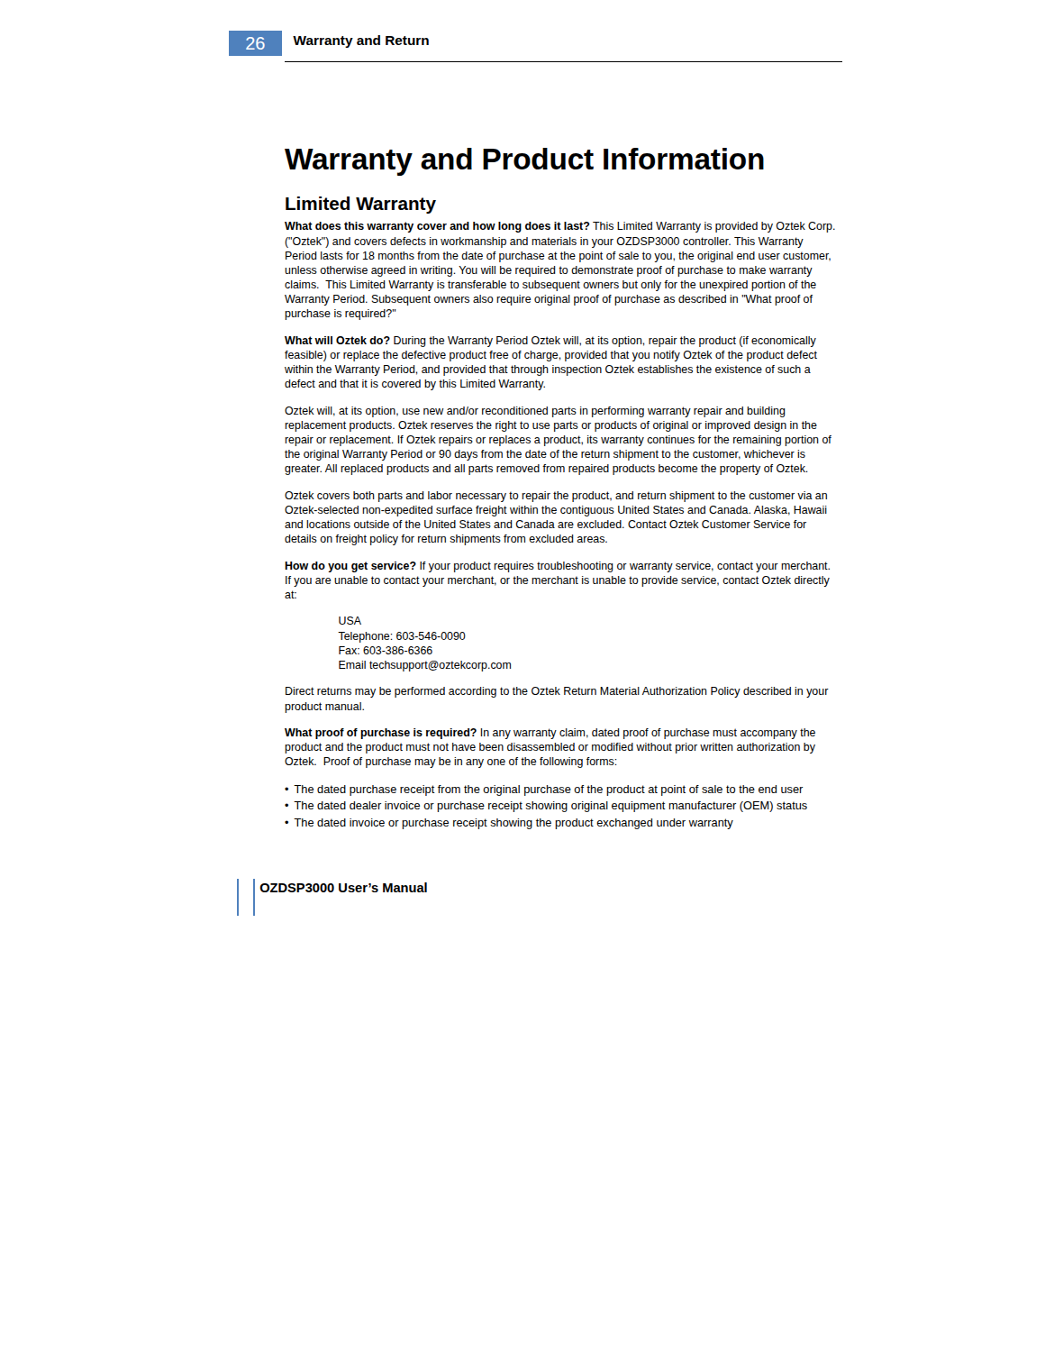26
Warranty and Return
Warranty and Product Information
Limited Warranty
What does this warranty cover and how long does it last? This Limited Warranty is provided by Oztek Corp. ("Oztek") and covers defects in workmanship and materials in your OZDSP3000 controller. This Warranty Period lasts for 18 months from the date of purchase at the point of sale to you, the original end user customer, unless otherwise agreed in writing. You will be required to demonstrate proof of purchase to make warranty claims. This Limited Warranty is transferable to subsequent owners but only for the unexpired portion of the Warranty Period. Subsequent owners also require original proof of purchase as described in "What proof of purchase is required?"
What will Oztek do? During the Warranty Period Oztek will, at its option, repair the product (if economically feasible) or replace the defective product free of charge, provided that you notify Oztek of the product defect within the Warranty Period, and provided that through inspection Oztek establishes the existence of such a defect and that it is covered by this Limited Warranty.
Oztek will, at its option, use new and/or reconditioned parts in performing warranty repair and building replacement products. Oztek reserves the right to use parts or products of original or improved design in the repair or replacement. If Oztek repairs or replaces a product, its warranty continues for the remaining portion of the original Warranty Period or 90 days from the date of the return shipment to the customer, whichever is greater. All replaced products and all parts removed from repaired products become the property of Oztek.
Oztek covers both parts and labor necessary to repair the product, and return shipment to the customer via an Oztek-selected non-expedited surface freight within the contiguous United States and Canada. Alaska, Hawaii and locations outside of the United States and Canada are excluded. Contact Oztek Customer Service for details on freight policy for return shipments from excluded areas.
How do you get service? If your product requires troubleshooting or warranty service, contact your merchant. If you are unable to contact your merchant, or the merchant is unable to provide service, contact Oztek directly at:
USA
Telephone: 603-546-0090
Fax: 603-386-6366
Email techsupport@oztekcorp.com
Direct returns may be performed according to the Oztek Return Material Authorization Policy described in your product manual.
What proof of purchase is required? In any warranty claim, dated proof of purchase must accompany the product and the product must not have been disassembled or modified without prior written authorization by Oztek. Proof of purchase may be in any one of the following forms:
The dated purchase receipt from the original purchase of the product at point of sale to the end user
The dated dealer invoice or purchase receipt showing original equipment manufacturer (OEM) status
The dated invoice or purchase receipt showing the product exchanged under warranty
OZDSP3000 User’s Manual